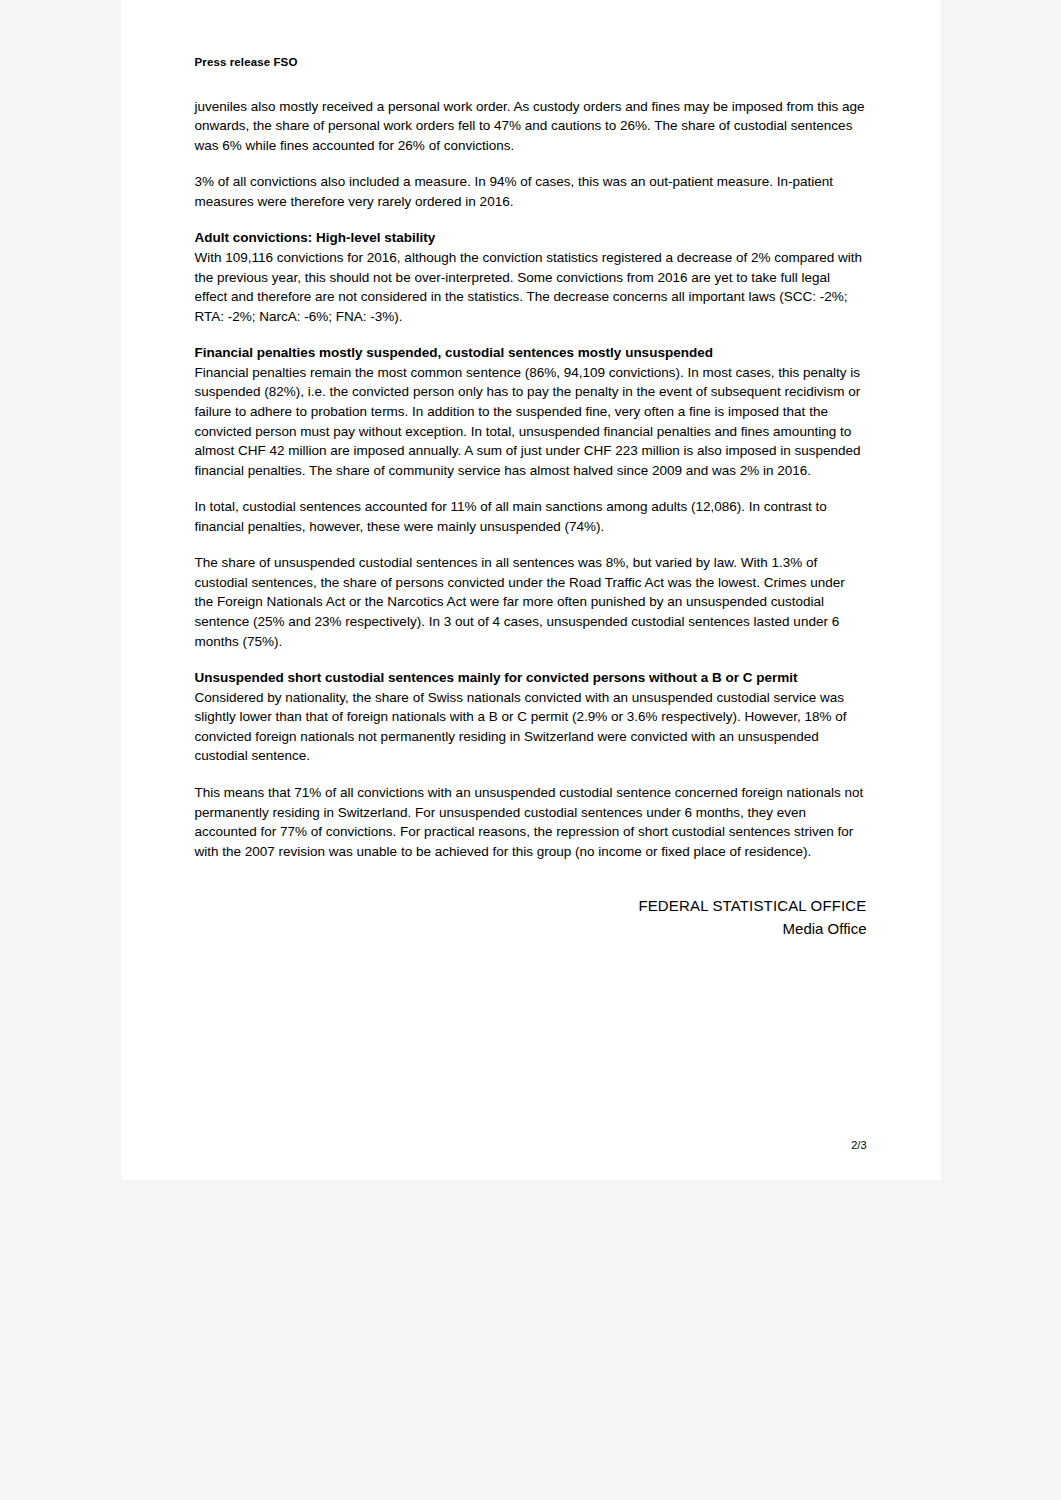Press release FSO
juveniles also mostly received a personal work order. As custody orders and fines may be imposed from this age onwards, the share of personal work orders fell to 47% and cautions to 26%. The share of custodial sentences was 6% while fines accounted for 26% of convictions.
3% of all convictions also included a measure. In 94% of cases, this was an out-patient measure. In-patient measures were therefore very rarely ordered in 2016.
Adult convictions: High-level stability
With 109,116 convictions for 2016, although the conviction statistics registered a decrease of 2% compared with the previous year, this should not be over-interpreted. Some convictions from 2016 are yet to take full legal effect and therefore are not considered in the statistics. The decrease concerns all important laws (SCC: -2%; RTA: -2%; NarcA: -6%; FNA: -3%).
Financial penalties mostly suspended, custodial sentences mostly unsuspended
Financial penalties remain the most common sentence (86%, 94,109 convictions). In most cases, this penalty is suspended (82%), i.e. the convicted person only has to pay the penalty in the event of subsequent recidivism or failure to adhere to probation terms. In addition to the suspended fine, very often a fine is imposed that the convicted person must pay without exception. In total, unsuspended financial penalties and fines amounting to almost CHF 42 million are imposed annually. A sum of just under CHF 223 million is also imposed in suspended financial penalties. The share of community service has almost halved since 2009 and was 2% in 2016.
In total, custodial sentences accounted for 11% of all main sanctions among adults (12,086). In contrast to financial penalties, however, these were mainly unsuspended (74%).
The share of unsuspended custodial sentences in all sentences was 8%, but varied by law. With 1.3% of custodial sentences, the share of persons convicted under the Road Traffic Act was the lowest. Crimes under the Foreign Nationals Act or the Narcotics Act were far more often punished by an unsuspended custodial sentence (25% and 23% respectively). In 3 out of 4 cases, unsuspended custodial sentences lasted under 6 months (75%).
Unsuspended short custodial sentences mainly for convicted persons without a B or C permit
Considered by nationality, the share of Swiss nationals convicted with an unsuspended custodial service was slightly lower than that of foreign nationals with a B or C permit (2.9% or 3.6% respectively). However, 18% of convicted foreign nationals not permanently residing in Switzerland were convicted with an unsuspended custodial sentence.
This means that 71% of all convictions with an unsuspended custodial sentence concerned foreign nationals not permanently residing in Switzerland. For unsuspended custodial sentences under 6 months, they even accounted for 77% of convictions. For practical reasons, the repression of short custodial sentences striven for with the 2007 revision was unable to be achieved for this group (no income or fixed place of residence).
FEDERAL STATISTICAL OFFICE
Media Office
2/3